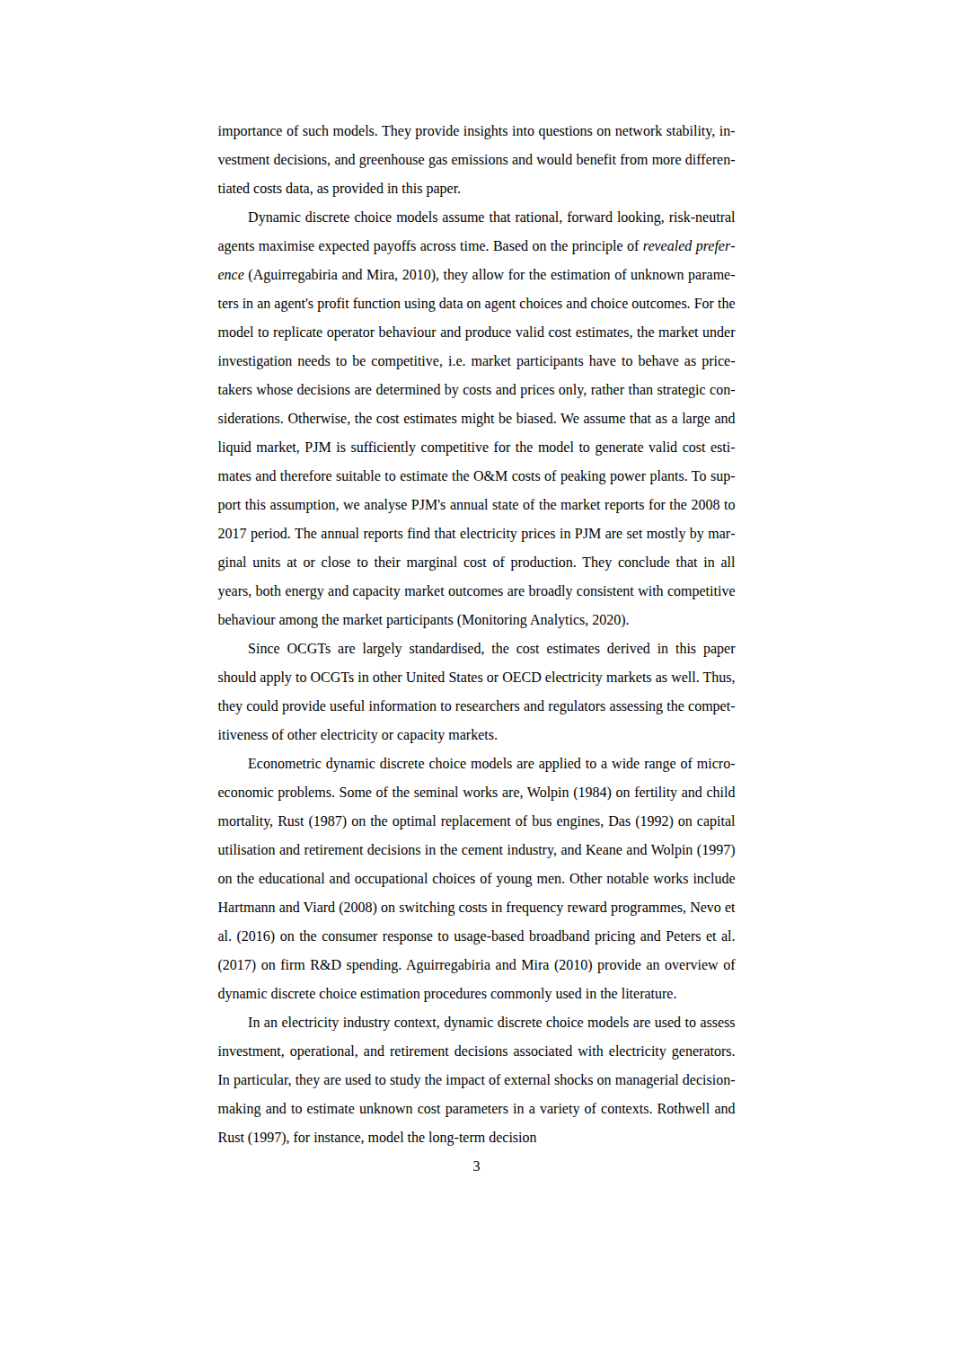importance of such models. They provide insights into questions on network stability, investment decisions, and greenhouse gas emissions and would benefit from more differentiated costs data, as provided in this paper.
Dynamic discrete choice models assume that rational, forward looking, risk-neutral agents maximise expected payoffs across time. Based on the principle of revealed preference (Aguirregabiria and Mira, 2010), they allow for the estimation of unknown parameters in an agent's profit function using data on agent choices and choice outcomes. For the model to replicate operator behaviour and produce valid cost estimates, the market under investigation needs to be competitive, i.e. market participants have to behave as price-takers whose decisions are determined by costs and prices only, rather than strategic considerations. Otherwise, the cost estimates might be biased. We assume that as a large and liquid market, PJM is sufficiently competitive for the model to generate valid cost estimates and therefore suitable to estimate the O&M costs of peaking power plants. To support this assumption, we analyse PJM's annual state of the market reports for the 2008 to 2017 period. The annual reports find that electricity prices in PJM are set mostly by marginal units at or close to their marginal cost of production. They conclude that in all years, both energy and capacity market outcomes are broadly consistent with competitive behaviour among the market participants (Monitoring Analytics, 2020).
Since OCGTs are largely standardised, the cost estimates derived in this paper should apply to OCGTs in other United States or OECD electricity markets as well. Thus, they could provide useful information to researchers and regulators assessing the competitiveness of other electricity or capacity markets.
Econometric dynamic discrete choice models are applied to a wide range of microeconomic problems. Some of the seminal works are, Wolpin (1984) on fertility and child mortality, Rust (1987) on the optimal replacement of bus engines, Das (1992) on capital utilisation and retirement decisions in the cement industry, and Keane and Wolpin (1997) on the educational and occupational choices of young men. Other notable works include Hartmann and Viard (2008) on switching costs in frequency reward programmes, Nevo et al. (2016) on the consumer response to usage-based broadband pricing and Peters et al. (2017) on firm R&D spending. Aguirregabiria and Mira (2010) provide an overview of dynamic discrete choice estimation procedures commonly used in the literature.
In an electricity industry context, dynamic discrete choice models are used to assess investment, operational, and retirement decisions associated with electricity generators. In particular, they are used to study the impact of external shocks on managerial decision-making and to estimate unknown cost parameters in a variety of contexts. Rothwell and Rust (1997), for instance, model the long-term decision
3